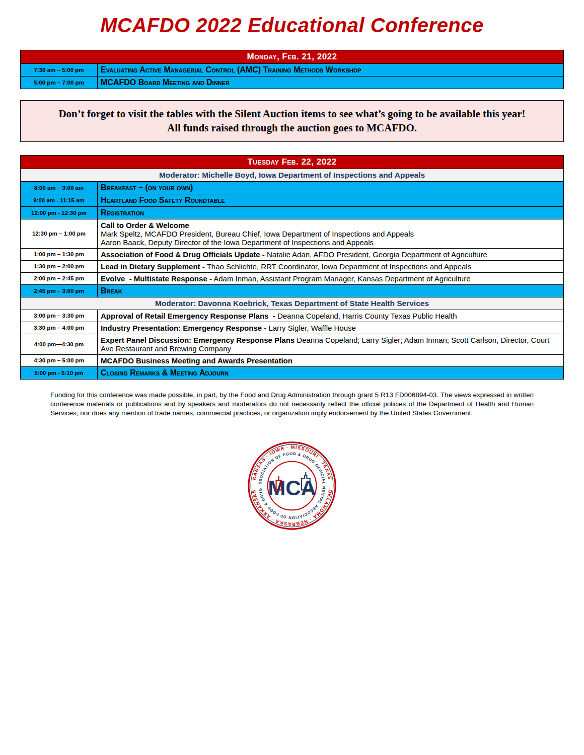MCAFDO 2022 Educational Conference
| Monday, Feb. 21, 2022 |
| 7:30 am – 5:00 pm | Evaluating Active Managerial Control (AMC) Training Methods Workshop |
| 5:00 pm – 7:00 pm | MCAFDO Board Meeting and Dinner |
Don’t forget to visit the tables with the Silent Auction items to see what’s going to be available this year!
All funds raised through the auction goes to MCAFDO.
| Tuesday Feb. 22, 2022 |
| Moderator: Michelle Boyd, Iowa Department of Inspections and Appeals |
| 8:00 am – 9:00 am | Breakfast – (on your own) |
| 9:00 am - 11:15 am | Heartland Food Safety Roundtable |
| 12:00 pm - 12:30 pm | Registration |
| 12:30 pm – 1:00 pm | Call to Order & Welcome Mark Speltz, MCAFDO President, Bureau Chief, Iowa Department of Inspections and Appeals Aaron Baack, Deputy Director of the Iowa Department of Inspections and Appeals |
| 1:00 pm – 1:30 pm | Association of Food & Drug Officials Update - Natalie Adan, AFDO President, Georgia Department of Agriculture |
| 1:30 pm – 2:00 pm | Lead in Dietary Supplement - Thao Schlichte, RRT Coordinator, Iowa Department of Inspections and Appeals |
| 2:00 pm – 2:45 pm | Evolve - Multistate Response - Adam Inman, Assistant Program Manager, Kansas Department of Agriculture |
| 2:45 pm – 3:00 pm | Break |
| Moderator: Davonna Koebrick, Texas Department of State Health Services |
| 3:00 pm – 3:30 pm | Approval of Retail Emergency Response Plans - Deanna Copeland, Harris County Texas Public Health |
| 3:30 pm – 4:00 pm | Industry Presentation: Emergency Response - Larry Sigler, Waffle House |
| 4:00 pm—4:30 pm | Expert Panel Discussion: Emergency Response Plans Deanna Copeland; Larry Sigler; Adam Inman; Scott Carlson, Director, Court Ave Restaurant and Brewing Company |
| 4:30 pm – 5:00 pm | MCAFDO Business Meeting and Awards Presentation |
| 5:00 pm - 5:10 pm | Closing Remarks & Meeting Adjourn |
Funding for this conference was made possible, in part, by the Food and Drug Administration through grant 5 R13 FD006894-03. The views expressed in written conference materials or publications and by speakers and moderators do not necessarily reflect the official policies of the Department of Health and Human Services; nor does any mention of trade names, commercial practices, or organization imply endorsement by the United States Government.
KANSAS · IOWA · MISSOURI · TEXAS OKLAHOMA · NEBRASKA · ARKANSAS ASSOCIATION OF FOOD & DRUG OFFICIALS MID-CONTINENTAL ASSOCIATION OF FOOD & DRUG OFFICIALS MCA